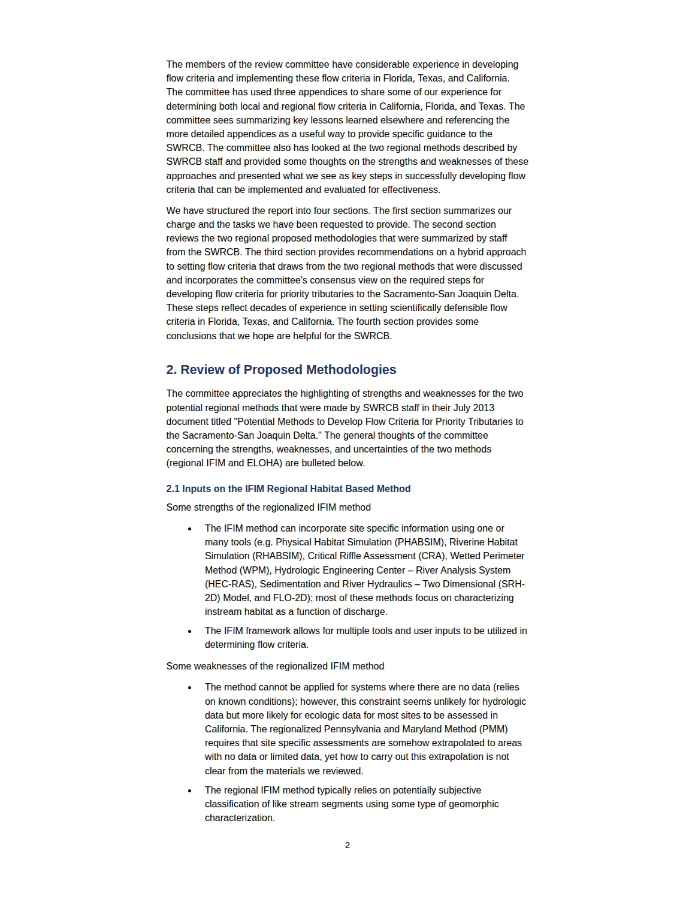The members of the review committee have considerable experience in developing flow criteria and implementing these flow criteria in Florida, Texas, and California. The committee has used three appendices to share some of our experience for determining both local and regional flow criteria in California, Florida, and Texas. The committee sees summarizing key lessons learned elsewhere and referencing the more detailed appendices as a useful way to provide specific guidance to the SWRCB. The committee also has looked at the two regional methods described by SWRCB staff and provided some thoughts on the strengths and weaknesses of these approaches and presented what we see as key steps in successfully developing flow criteria that can be implemented and evaluated for effectiveness.
We have structured the report into four sections. The first section summarizes our charge and the tasks we have been requested to provide. The second section reviews the two regional proposed methodologies that were summarized by staff from the SWRCB. The third section provides recommendations on a hybrid approach to setting flow criteria that draws from the two regional methods that were discussed and incorporates the committee's consensus view on the required steps for developing flow criteria for priority tributaries to the Sacramento-San Joaquin Delta. These steps reflect decades of experience in setting scientifically defensible flow criteria in Florida, Texas, and California. The fourth section provides some conclusions that we hope are helpful for the SWRCB.
2. Review of Proposed Methodologies
The committee appreciates the highlighting of strengths and weaknesses for the two potential regional methods that were made by SWRCB staff in their July 2013 document titled "Potential Methods to Develop Flow Criteria for Priority Tributaries to the Sacramento-San Joaquin Delta." The general thoughts of the committee concerning the strengths, weaknesses, and uncertainties of the two methods (regional IFIM and ELOHA) are bulleted below.
2.1 Inputs on the IFIM Regional Habitat Based Method
Some strengths of the regionalized IFIM method
The IFIM method can incorporate site specific information using one or many tools (e.g. Physical Habitat Simulation (PHABSIM), Riverine Habitat Simulation (RHABSIM), Critical Riffle Assessment (CRA), Wetted Perimeter Method (WPM), Hydrologic Engineering Center – River Analysis System (HEC-RAS), Sedimentation and River Hydraulics – Two Dimensional (SRH-2D) Model, and FLO-2D); most of these methods focus on characterizing instream habitat as a function of discharge.
The IFIM framework allows for multiple tools and user inputs to be utilized in determining flow criteria.
Some weaknesses of the regionalized IFIM method
The method cannot be applied for systems where there are no data (relies on known conditions); however, this constraint seems unlikely for hydrologic data but more likely for ecologic data for most sites to be assessed in California. The regionalized Pennsylvania and Maryland Method (PMM) requires that site specific assessments are somehow extrapolated to areas with no data or limited data, yet how to carry out this extrapolation is not clear from the materials we reviewed.
The regional IFIM method typically relies on potentially subjective classification of like stream segments using some type of geomorphic characterization.
2